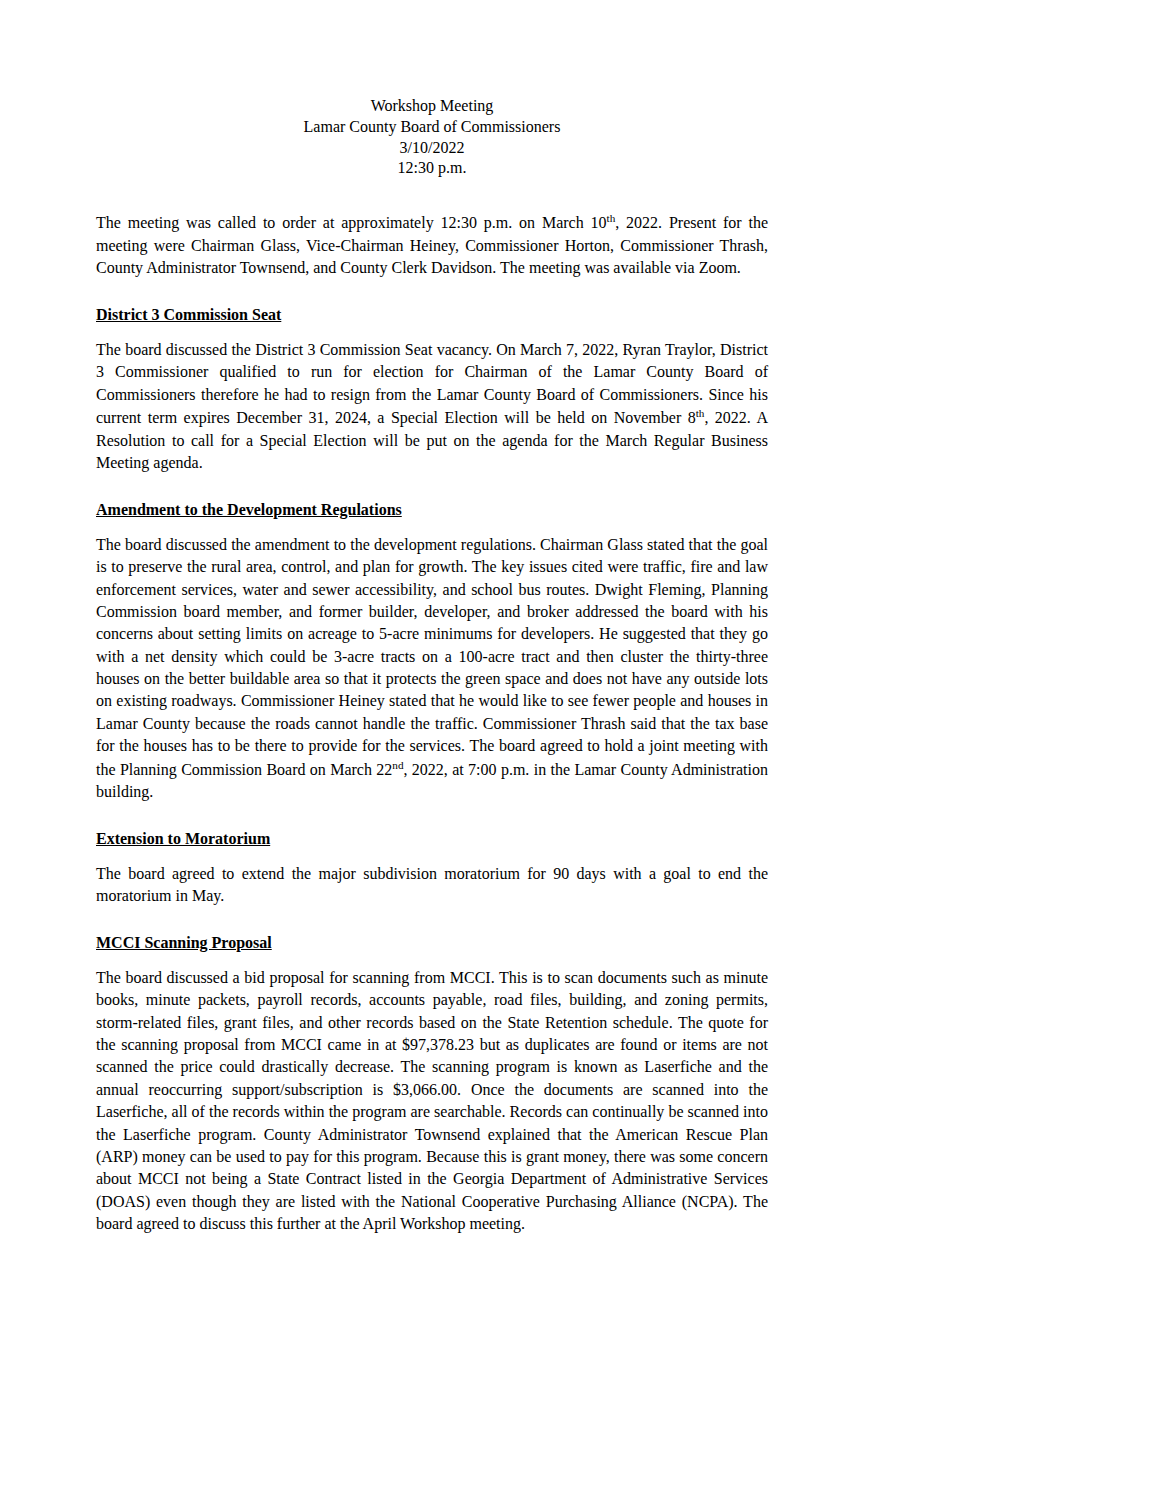Workshop Meeting
Lamar County Board of Commissioners
3/10/2022
12:30 p.m.
The meeting was called to order at approximately 12:30 p.m. on March 10th, 2022. Present for the meeting were Chairman Glass, Vice-Chairman Heiney, Commissioner Horton, Commissioner Thrash, County Administrator Townsend, and County Clerk Davidson. The meeting was available via Zoom.
District 3 Commission Seat
The board discussed the District 3 Commission Seat vacancy. On March 7, 2022, Ryran Traylor, District 3 Commissioner qualified to run for election for Chairman of the Lamar County Board of Commissioners therefore he had to resign from the Lamar County Board of Commissioners. Since his current term expires December 31, 2024, a Special Election will be held on November 8th, 2022. A Resolution to call for a Special Election will be put on the agenda for the March Regular Business Meeting agenda.
Amendment to the Development Regulations
The board discussed the amendment to the development regulations. Chairman Glass stated that the goal is to preserve the rural area, control, and plan for growth. The key issues cited were traffic, fire and law enforcement services, water and sewer accessibility, and school bus routes. Dwight Fleming, Planning Commission board member, and former builder, developer, and broker addressed the board with his concerns about setting limits on acreage to 5-acre minimums for developers. He suggested that they go with a net density which could be 3-acre tracts on a 100-acre tract and then cluster the thirty-three houses on the better buildable area so that it protects the green space and does not have any outside lots on existing roadways. Commissioner Heiney stated that he would like to see fewer people and houses in Lamar County because the roads cannot handle the traffic. Commissioner Thrash said that the tax base for the houses has to be there to provide for the services. The board agreed to hold a joint meeting with the Planning Commission Board on March 22nd, 2022, at 7:00 p.m. in the Lamar County Administration building.
Extension to Moratorium
The board agreed to extend the major subdivision moratorium for 90 days with a goal to end the moratorium in May.
MCCI Scanning Proposal
The board discussed a bid proposal for scanning from MCCI. This is to scan documents such as minute books, minute packets, payroll records, accounts payable, road files, building, and zoning permits, storm-related files, grant files, and other records based on the State Retention schedule. The quote for the scanning proposal from MCCI came in at $97,378.23 but as duplicates are found or items are not scanned the price could drastically decrease. The scanning program is known as Laserfiche and the annual reoccurring support/subscription is $3,066.00. Once the documents are scanned into the Laserfiche, all of the records within the program are searchable. Records can continually be scanned into the Laserfiche program. County Administrator Townsend explained that the American Rescue Plan (ARP) money can be used to pay for this program. Because this is grant money, there was some concern about MCCI not being a State Contract listed in the Georgia Department of Administrative Services (DOAS) even though they are listed with the National Cooperative Purchasing Alliance (NCPA). The board agreed to discuss this further at the April Workshop meeting.